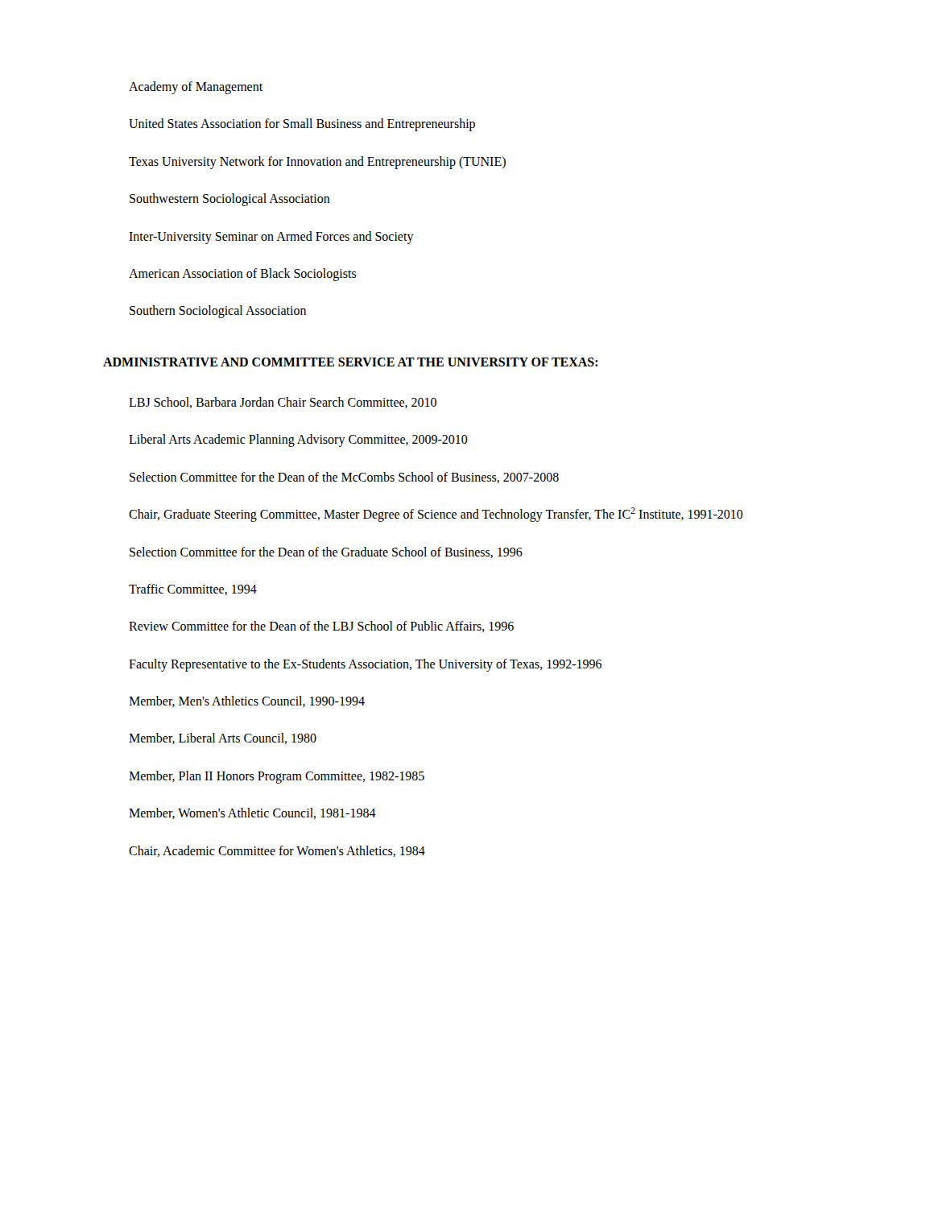Academy of Management
United States Association for Small Business and Entrepreneurship
Texas University Network for Innovation and Entrepreneurship (TUNIE)
Southwestern Sociological Association
Inter-University Seminar on Armed Forces and Society
American Association of Black Sociologists
Southern Sociological Association
Administrative and Committee Service at the University of Texas:
LBJ School, Barbara Jordan Chair Search Committee, 2010
Liberal Arts Academic Planning Advisory Committee, 2009-2010
Selection Committee for the Dean of the McCombs School of Business, 2007-2008
Chair, Graduate Steering Committee, Master Degree of Science and Technology Transfer, The IC2 Institute, 1991-2010
Selection Committee for the Dean of the Graduate School of Business, 1996
Traffic Committee, 1994
Review Committee for the Dean of the LBJ School of Public Affairs, 1996
Faculty Representative to the Ex-Students Association, The University of Texas, 1992-1996
Member, Men's Athletics Council, 1990-1994
Member, Liberal Arts Council, 1980
Member, Plan II Honors Program Committee, 1982-1985
Member, Women's Athletic Council, 1981-1984
Chair, Academic Committee for Women's Athletics, 1984